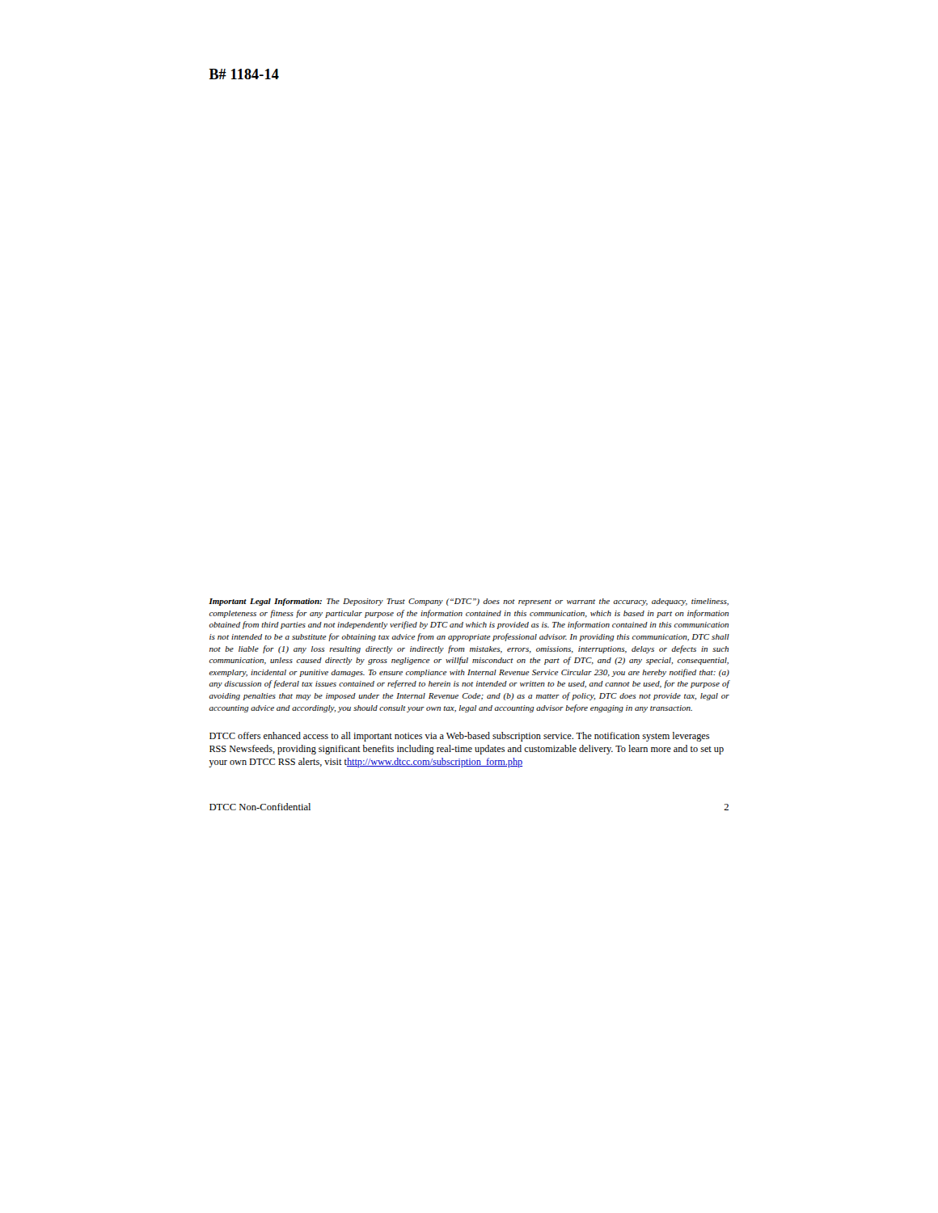B# 1184-14
Important Legal Information: The Depository Trust Company (“DTC”) does not represent or warrant the accuracy, adequacy, timeliness, completeness or fitness for any particular purpose of the information contained in this communication, which is based in part on information obtained from third parties and not independently verified by DTC and which is provided as is. The information contained in this communication is not intended to be a substitute for obtaining tax advice from an appropriate professional advisor. In providing this communication, DTC shall not be liable for (1) any loss resulting directly or indirectly from mistakes, errors, omissions, interruptions, delays or defects in such communication, unless caused directly by gross negligence or willful misconduct on the part of DTC, and (2) any special, consequential, exemplary, incidental or punitive damages. To ensure compliance with Internal Revenue Service Circular 230, you are hereby notified that: (a) any discussion of federal tax issues contained or referred to herein is not intended or written to be used, and cannot be used, for the purpose of avoiding penalties that may be imposed under the Internal Revenue Code; and (b) as a matter of policy, DTC does not provide tax, legal or accounting advice and accordingly, you should consult your own tax, legal and accounting advisor before engaging in any transaction.
DTCC offers enhanced access to all important notices via a Web-based subscription service. The notification system leverages RSS Newsfeeds, providing significant benefits including real-time updates and customizable delivery. To learn more and to set up your own DTCC RSS alerts, visit thttp://www.dtcc.com/subscription_form.php
DTCC Non-Confidential 2